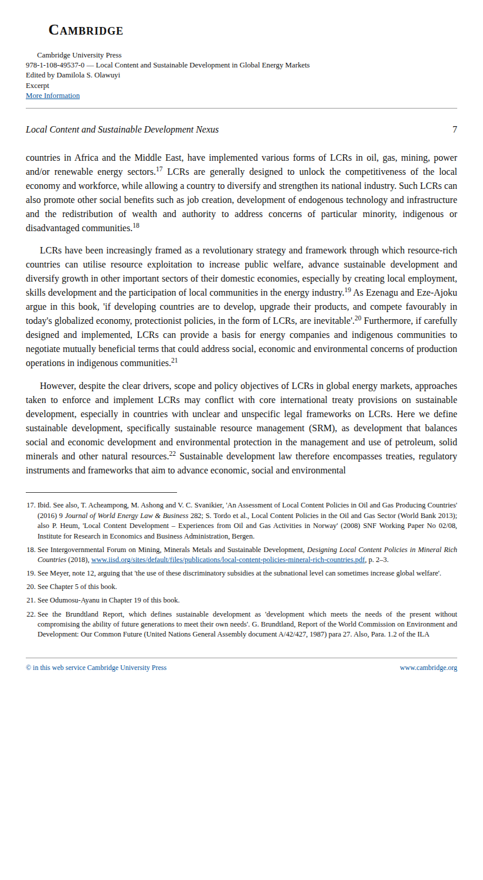Cambridge
Cambridge University Press
978-1-108-49537-0 — Local Content and Sustainable Development in Global Energy Markets
Edited by Damilola S. Olawuyi
Excerpt
More Information
Local Content and Sustainable Development Nexus 7
countries in Africa and the Middle East, have implemented various forms of LCRs in oil, gas, mining, power and/or renewable energy sectors.17 LCRs are generally designed to unlock the competitiveness of the local economy and workforce, while allowing a country to diversify and strengthen its national industry. Such LCRs can also promote other social benefits such as job creation, development of endogenous technology and infrastructure and the redistribution of wealth and authority to address concerns of particular minority, indigenous or disadvantaged communities.18
LCRs have been increasingly framed as a revolutionary strategy and framework through which resource-rich countries can utilise resource exploitation to increase public welfare, advance sustainable development and diversify growth in other important sectors of their domestic economies, especially by creating local employment, skills development and the participation of local communities in the energy industry.19 As Ezenagu and Eze-Ajoku argue in this book, 'if developing countries are to develop, upgrade their products, and compete favourably in today's globalized economy, protectionist policies, in the form of LCRs, are inevitable'.20 Furthermore, if carefully designed and implemented, LCRs can provide a basis for energy companies and indigenous communities to negotiate mutually beneficial terms that could address social, economic and environmental concerns of production operations in indigenous communities.21
However, despite the clear drivers, scope and policy objectives of LCRs in global energy markets, approaches taken to enforce and implement LCRs may conflict with core international treaty provisions on sustainable development, especially in countries with unclear and unspecific legal frameworks on LCRs. Here we define sustainable development, specifically sustainable resource management (SRM), as development that balances social and economic development and environmental protection in the management and use of petroleum, solid minerals and other natural resources.22 Sustainable development law therefore encompasses treaties, regulatory instruments and frameworks that aim to advance economic, social and environmental
Ibid. See also, T. Acheampong, M. Ashong and V. C. Svanikier, 'An Assessment of Local Content Policies in Oil and Gas Producing Countries' (2016) 9 Journal of World Energy Law & Business 282; S. Tordo et al., Local Content Policies in the Oil and Gas Sector (World Bank 2013); also P. Heum, 'Local Content Development – Experiences from Oil and Gas Activities in Norway' (2008) SNF Working Paper No 02/08, Institute for Research in Economics and Business Administration, Bergen.
See Intergovernmental Forum on Mining, Minerals Metals and Sustainable Development, Designing Local Content Policies in Mineral Rich Countries (2018), www.iisd.org/sites/default/files/publications/local-content-policies-mineral-rich-countries.pdf, p. 2–3.
See Meyer, note 12, arguing that 'the use of these discriminatory subsidies at the subnational level can sometimes increase global welfare'.
See Chapter 5 of this book.
See Odumosu-Ayanu in Chapter 19 of this book.
See the Brundtland Report, which defines sustainable development as 'development which meets the needs of the present without compromising the ability of future generations to meet their own needs'. G. Brundtland, Report of the World Commission on Environment and Development: Our Common Future (United Nations General Assembly document A/42/427, 1987) para 27. Also, Para. 1.2 of the ILA
© in this web service Cambridge University Press www.cambridge.org